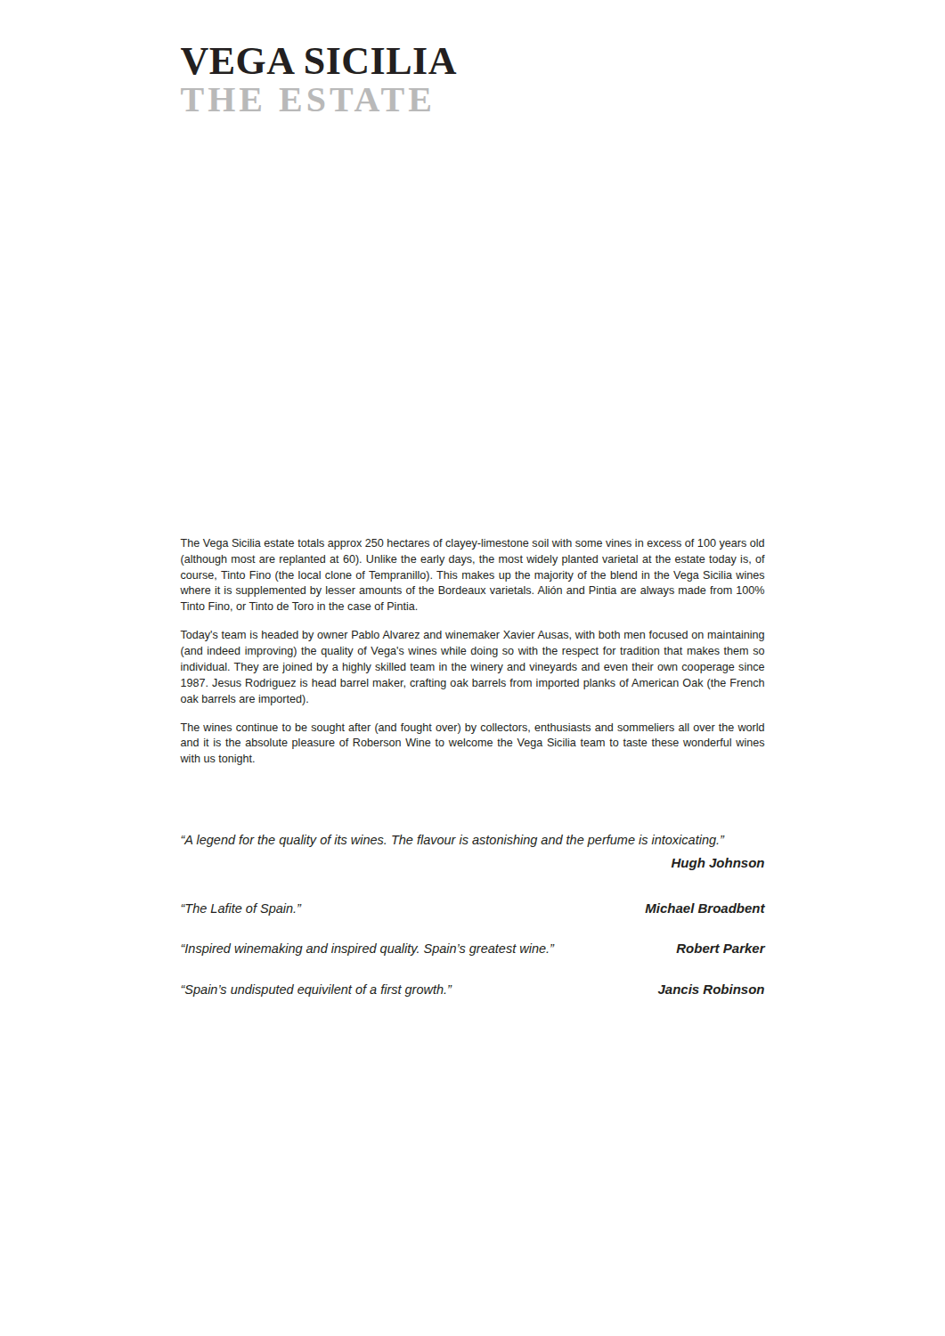Vega Sicilia
The Estate
The Vega Sicilia estate totals approx 250 hectares of clayey-limestone soil with some vines in excess of 100 years old (although most are replanted at 60). Unlike the early days, the most widely planted varietal at the estate today is, of course, Tinto Fino (the local clone of Tempranillo). This makes up the majority of the blend in the Vega Sicilia wines where it is supplemented by lesser amounts of the Bordeaux varietals. Alión and Pintia are always made from 100% Tinto Fino, or Tinto de Toro in the case of Pintia.
Today's team is headed by owner Pablo Alvarez and winemaker Xavier Ausas, with both men focused on maintaining (and indeed improving) the quality of Vega's wines while doing so with the respect for tradition that makes them so individual. They are joined by a highly skilled team in the winery and vineyards and even their own cooperage since 1987. Jesus Rodriguez is head barrel maker, crafting oak barrels from imported planks of American Oak (the French oak barrels are imported).
The wines continue to be sought after (and fought over) by collectors, enthusiasts and sommeliers all over the world and it is the absolute pleasure of Roberson Wine to welcome the Vega Sicilia team to taste these wonderful wines with us tonight.
“A legend for the quality of its wines. The flavour is astonishing and the perfume is intoxicating.” Hugh Johnson
“The Lafite of Spain.” Michael Broadbent
“Inspired winemaking and inspired quality. Spain’s greatest wine.” Robert Parker
“Spain’s undisputed equivilent of a first growth.” Jancis Robinson